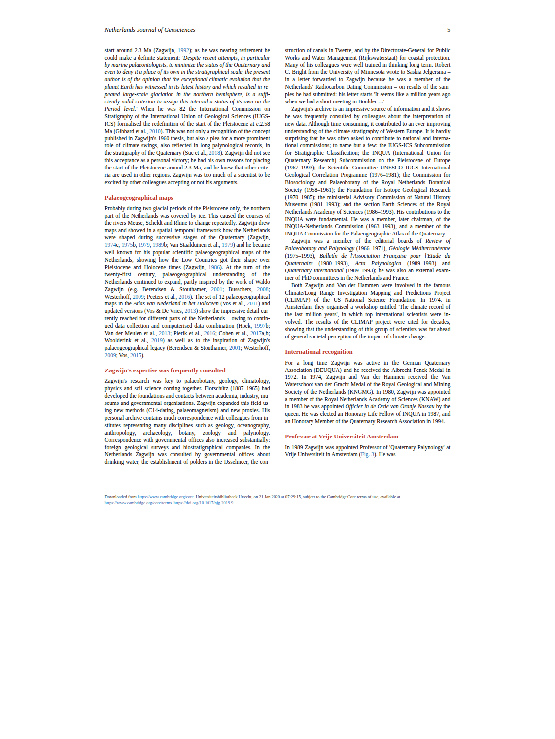Netherlands Journal of Geosciences 5
start around 2.3 Ma (Zagwijn, 1992); as he was nearing retirement he could make a definite statement: 'Despite recent attempts, in particular by marine palaeontologists, to minimize the status of the Quaternary and even to deny it a place of its own in the stratigraphical scale, the present author is of the opinion that the exceptional climatic evolution that the planet Earth has witnessed in its latest history and which resulted in repeated large-scale glaciation in the northern hemisphere, is a sufficiently valid criterion to assign this interval a status of its own on the Period level.' When he was 82 the International Commission on Stratigraphy of the International Union of Geological Sciences (IUGS-ICS) formalised the redefinition of the start of the Pleistocene at c. 2.58 Ma (Gibbard et al., 2010). This was not only a recognition of the concept published in Zagwijn's 1960 thesis, but also a plea for a more prominent role of climate swings, also reflected in long palynological records, in the stratigraphy of the Quaternary (Suc et al., 2018). Zagwijn did not see this acceptance as a personal victory; he had his own reasons for placing the start of the Pleistocene around 2.3 Ma, and he knew that other criteria are used in other regions. Zagwijn was too much of a scientist to be excited by other colleagues accepting or not his arguments.
Palaeogeographical maps
Probably during two glacial periods of the Pleistocene only, the northern part of the Netherlands was covered by ice. This caused the courses of the rivers Meuse, Scheldt and Rhine to change repeatedly. Zagwijn drew maps and showed in a spatial–temporal framework how the Netherlands were shaped during successive stages of the Quaternary (Zagwijn, 1974c, 1975b, 1979, 1989b; Van Staalduinen et al., 1979) and he became well known for his popular scientific palaeogeographical maps of the Netherlands, showing how the Low Countries got their shape over Pleistocene and Holocene times (Zagwijn, 1986). At the turn of the twenty-first century, palaeogeographical understanding of the Netherlands continued to expand, partly inspired by the work of Waldo Zagwijn (e.g. Berendsen & Stouthamer, 2001; Busschers, 2008; Westerhoff, 2009; Peeters et al., 2016). The set of 12 palaeogeographical maps in the Atlas van Nederland in het Holoceen (Vos et al., 2011) and updated versions (Vos & De Vries, 2013) show the impressive detail currently reached for different parts of the Netherlands – owing to continued data collection and computerised data combination (Hoek, 1997b; Van der Meulen et al., 2013; Pierik et al., 2016; Cohen et al., 2017a,b; Woolderink et al., 2019) as well as to the inspiration of Zagwijn's palaeogeographical legacy (Berendsen & Stouthamer, 2001; Westerhoff, 2009; Vos, 2015).
Zagwijn's expertise was frequently consulted
Zagwijn's research was key to palaeobotany, geology, climatology, physics and soil science coming together. Florschütz (1887–1965) had developed the foundations and contacts between academia, industry, museums and governmental organisations. Zagwijn expanded this field using new methods (C14-dating, palaeomagnetism) and new proxies. His personal archive contains much correspondence with colleagues from institutes representing many disciplines such as geology, oceanography, anthropology, archaeology, botany, zoology and palynology. Correspondence with governmental offices also increased substantially: foreign geological surveys and biostratigraphical companies. In the Netherlands Zagwijn was consulted by governmental offices about drinking-water, the establishment of polders in the IJsselmeer, the construction of canals in Twente, and by the Directorate-General for Public Works and Water Management (Rijkswaterstaat) for coastal protection. Many of his colleagues were well trained in thinking long-term. Robert C. Bright from the University of Minnesota wrote to Saskia Jelgersma – in a letter forwarded to Zagwijn because he was a member of the Netherlands' Radiocarbon Dating Commission – on results of the samples he had submitted: his letter starts 'It seems like a million years ago when we had a short meeting in Boulder …'
Zagwijn's archive is an impressive source of information and it shows he was frequently consulted by colleagues about the interpretation of new data. Although time-consuming, it contributed to an ever-improving understanding of the climate stratigraphy of Western Europe. It is hardly surprising that he was often asked to contribute to national and international commissions; to name but a few: the IUGS-ICS Subcommission for Stratigraphic Classification; the INQUA (International Union for Quaternary Research) Subcommission on the Pleistocene of Europe (1967–1993); the Scientific Committee UNESCO–IUGS International Geological Correlation Programme (1976–1981); the Commission for Biosociology and Palaeobotany of the Royal Netherlands Botanical Society (1958–1961); the Foundation for Isotope Geological Research (1970–1985); the ministerial Advisory Commission of Natural History Museums (1981–1993); and the section Earth Sciences of the Royal Netherlands Academy of Sciences (1986–1993). His contributions to the INQUA were fundamental. He was a member, later chairman, of the INQUA-Netherlands Commission (1963–1993), and a member of the INQUA Commission for the Palaeogeographic Atlas of the Quaternary.
Zagwijn was a member of the editorial boards of Review of Palaeobotany and Palynology (1966–1971), Géologie Méditerranéenne (1975–1993), Bulletín de l'Association Française pour l'Etude du Quaternaire (1980–1993), Acta Palynologica (1989–1993) and Quaternary International (1989–1993); he was also an external examiner of PhD committees in the Netherlands and France.
Both Zagwijn and Van der Hammen were involved in the famous Climate/Long Range Investigation Mapping and Predictions Project (CLIMAP) of the US National Science Foundation. In 1974, in Amsterdam, they organised a workshop entitled 'The climate record of the last million years', in which top international scientists were involved. The results of the CLIMAP project were cited for decades, showing that the understanding of this group of scientists was far ahead of general societal perception of the impact of climate change.
International recognition
For a long time Zagwijn was active in the German Quaternary Association (DEUQUA) and he received the Albrecht Penck Medal in 1972. In 1974, Zagwijn and Van der Hammen received the Van Waterschoot van der Gracht Medal of the Royal Geological and Mining Society of the Netherlands (KNGMG). In 1980, Zagwijn was appointed a member of the Royal Netherlands Academy of Sciences (KNAW) and in 1983 he was appointed Officier in de Orde van Oranje Nassau by the queen. He was elected an Honorary Life Fellow of INQUA in 1987, and an Honorary Member of the Quaternary Research Association in 1994.
Professor at Vrije Universiteit Amsterdam
In 1989 Zagwijn was appointed Professor of 'Quaternary Palynology' at Vrije Universiteit in Amsterdam (Fig. 3). He was
Downloaded from https://www.cambridge.org/core. Universiteitsbibliotheek Utrecht, on 21 Jan 2020 at 07:29:15, subject to the Cambridge Core terms of use, available at
https://www.cambridge.org/core/terms. https://doi.org/10.1017/njg.2019.9